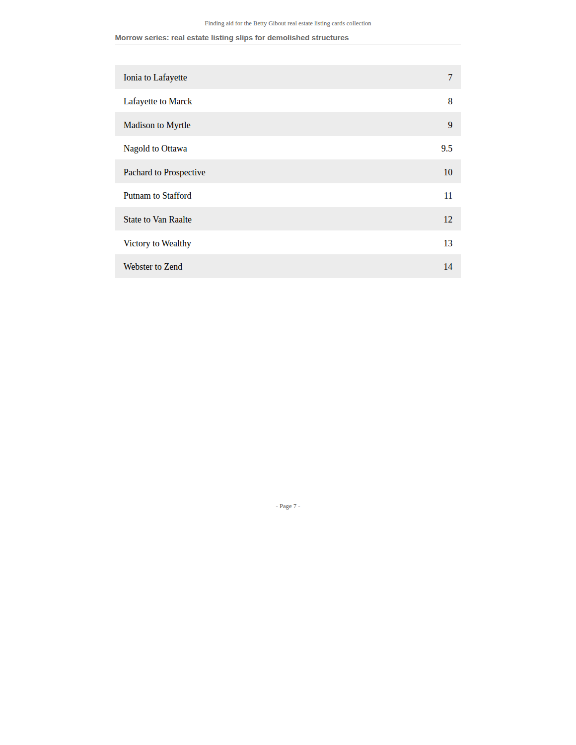Finding aid for the Betty Gibout real estate listing cards collection
Morrow series: real estate listing slips for demolished structures
| Ionia to Lafayette | 7 |
| Lafayette to Marck | 8 |
| Madison to Myrtle | 9 |
| Nagold to Ottawa | 9.5 |
| Pachard to Prospective | 10 |
| Putnam to Stafford | 11 |
| State to Van Raalte | 12 |
| Victory to Wealthy | 13 |
| Webster to Zend | 14 |
- Page 7 -